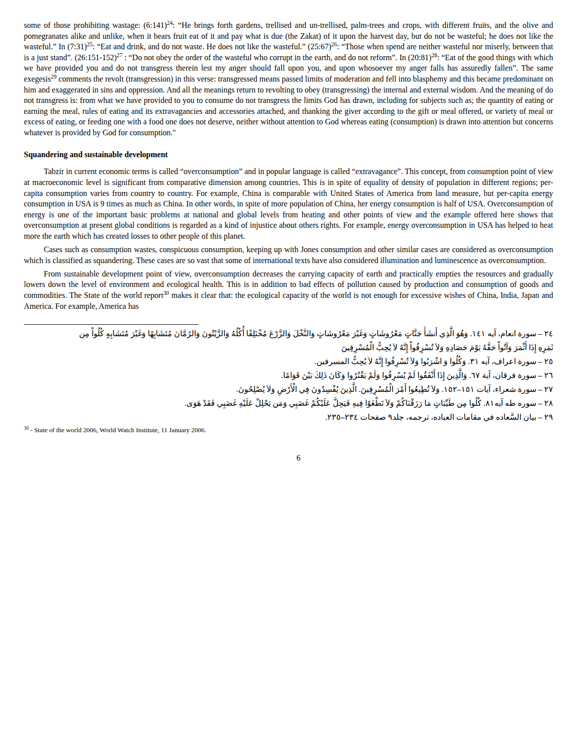some of those prohibiting wastage: (6:141)24: “He brings forth gardens, trellised and un-trellised, palm-trees and crops, with different fruits, and the olive and pomegranates alike and unlike, when it bears fruit eat of it and pay what is due (the Zakat) of it upon the harvest day, but do not be wasteful; he does not like the wasteful.” In (7:31)25: “Eat and drink, and do not waste. He does not like the wasteful.” (25:67)26: “Those when spend are neither wasteful nor miserly, between that is a just stand”. (26:151-152)27 : “Do not obey the order of the wasteful who corrupt in the earth, and do not reform”. In (20:81)28: “Eat of the good things with which we have provided you and do not transgress therein lest my anger should fall upon you, and upon whosoever my anger falls has assuredly fallen”. The same exegesis29 comments the revolt (transgression) in this verse: transgressed means passed limits of moderation and fell into blasphemy and this became predominant on him and exaggerated in sins and oppression. And all the meanings return to revolting to obey (transgressing) the internal and external wisdom. And the meaning of do not transgress is: from what we have provided to you to consume do not transgress the limits God has drawn, including for subjects such as; the quantity of eating or earning the meal, rules of eating and its extravagancies and accessories attached, and thanking the giver according to the gift or meal offered, or variety of meal or excess of eating, or feeding one with a food one does not deserve, neither without attention to God whereas eating (consumption) is drawn into attention but concerns whatever is provided by God for consumption."
Squandering and sustainable development
Tabzir in current economic terms is called “overconsumption” and in popular language is called “extravagance”. This concept, from consumption point of view at macroeconomic level is significant from comparative dimension among countries. This is in spite of equality of density of population in different regions; per-capita consumption varies from country to country. For example, China is comparable with United States of America from land measure, but per-capita energy consumption in USA is 9 times as much as China. In other words, in spite of more population of China, her energy consumption is half of USA. Overconsumption of energy is one of the important basic problems at national and global levels from heating and other points of view and the example offered here shows that overconsumption at present global conditions is regarded as a kind of injustice about others rights. For example, energy overconsumption in USA has helped to heat more the earth which has created losses to other people of this planet.
Cases such as consumption wastes, conspicuous consumption, keeping up with Jones consumption and other similar cases are considered as overconsumption which is classified as squandering. These cases are so vast that some of international texts have also considered illumination and luminescence as overconsumption.
From sustainable development point of view, overconsumption decreases the carrying capacity of earth and practically empties the resources and gradually lowers down the level of environment and ecological health. This is in addition to bad effects of pollution caused by production and consumption of goods and commodities. The State of the world report30 makes it clear that: the ecological capacity of the world is not enough for excessive wishes of China, India, Japan and America. For example, America has
٢٤ – سورة انعام، آيه ١٤١. وَهُوَ الَّذِي أَنشَأَ جَنَّاتٍ مَعْرُوشَاتٍ وَغَيْرَ مَعْرُوشَاتٍ وَالنَّخْلَ وَالزَّرْعَ مُخْتَلِفًا أُكُلُهُ وَالزَّيْتُونَ وَالرُمَّانَ مُتَشَابِهًا وَغَيْرَ مُتَشَابِهٍ كُلُواْ مِن
ثَمَرِهِ إِذَا أَثْمَرَ وَآتُواْ حَقَّهُ يَوْمَ حَصَادِهِ وَلاَ تُسْرِفُواْ إِنَّهُ لاَ يُحِبُّ الْمُسْرِفِينَ
٢٥ – سورة اعراف، آيه ۳۱. وَكُلُوا وَ اشْرَبُوا وَلاَ تُسْرِفُوا إِنَّهُ لاَ يُحِبُّ المسرفين.
٢٦ – سورة فرقان، آية ٦٧. وَالَّذِينَ إِذَا أَنْفَقُوا لَمْ يُسْرِفُوا وَلَمْ يَقْتُرُوا وَكَانَ ذَلِكَ بَيْنَ قَوَامًا.
٢٧ – سورة شعراء، آيات ١٥١–١٥٢. وَلاَ تُطِيعُوا أَمْرَ الْمُسْرِفِينَ. الَّذِينَ يُفْسِدُونَ فِي الْأَرْضِ وَلاَ يُصْلِحُونَ.
٢٨ – سوره طه آيه٨١. كُلُوا مِن طَيِّبَاتٍ مَا رَزَقْنَاكُمْ وَلاَ تَطْغَوْا فِيهِ فَيَحِلَّ عَلَيْكُمْ غَضَبِي وَمَن يَحْلِلْ عَلَيْهِ غَضَبِي فَقَدْ هَوَى.
٢٩ – بيان السَّعاده في مقامات العباده، ترجمه، جلد٩ صفحات ٢٣٤–٢٣٥.
30 - State of the world 2006, World Watch Institute, 11 January 2006.
6